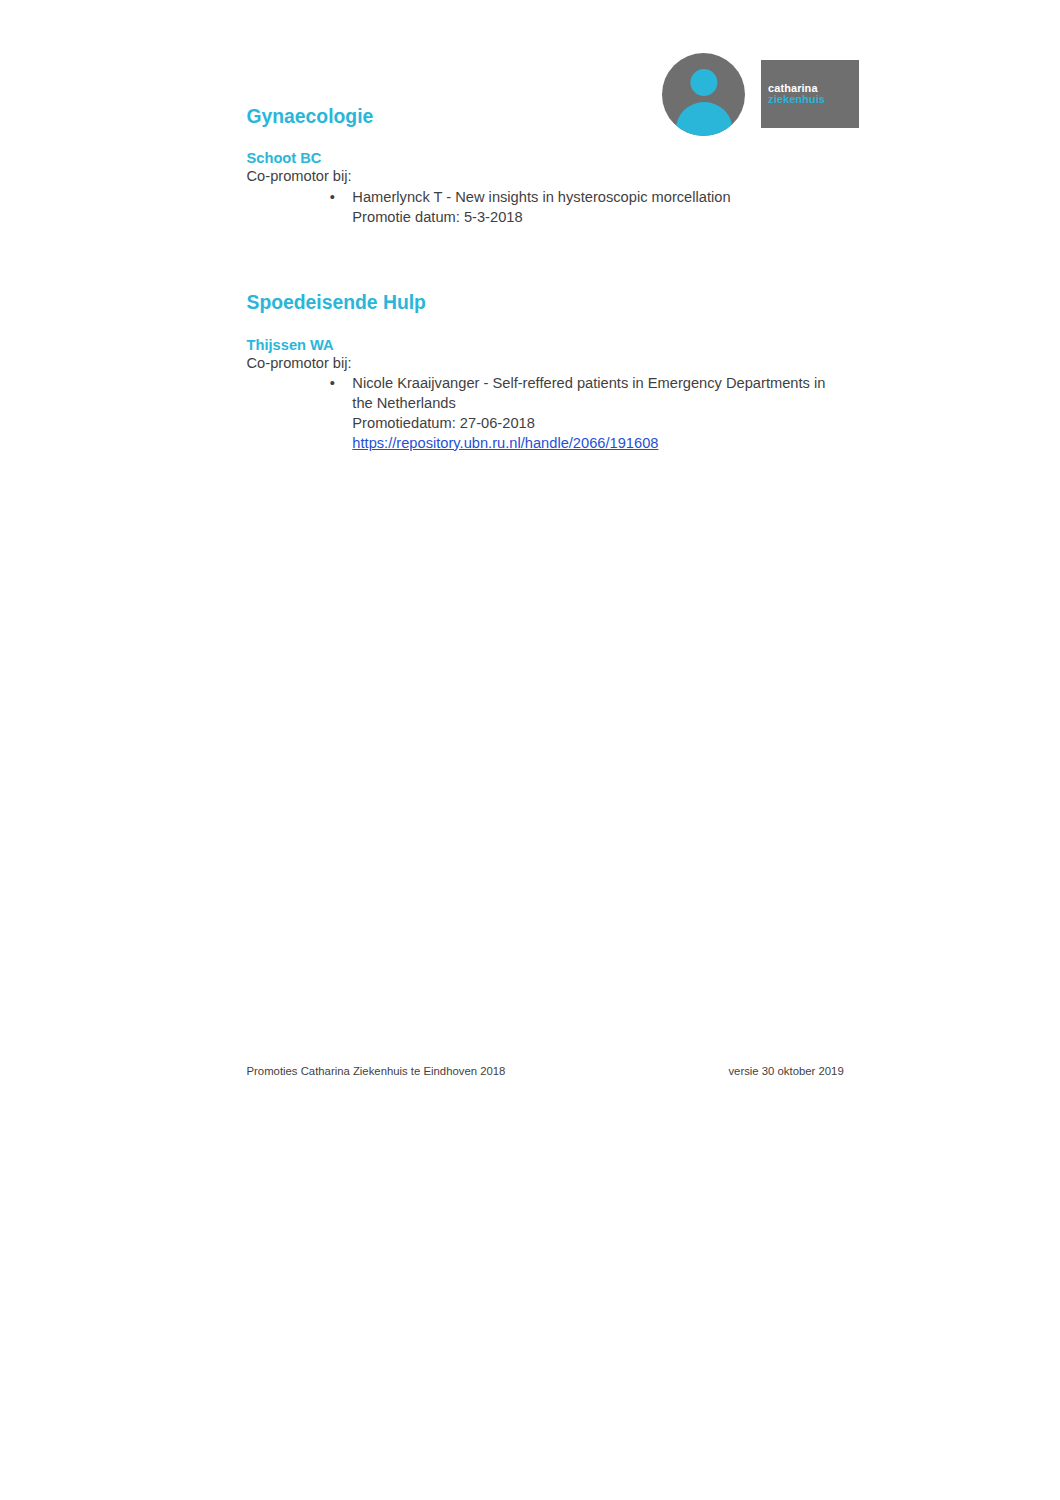catharina ziekenhuis
Gynaecologie
Schoot BC
Co-promotor bij:
Hamerlynck T - New insights in hysteroscopic morcellation
Promotie datum: 5-3-2018
Spoedeisende Hulp
Thijssen WA
Co-promotor bij:
Nicole Kraaijvanger - Self-reffered patients in Emergency Departments in the Netherlands
Promotiedatum: 27-06-2018
https://repository.ubn.ru.nl/handle/2066/191608
Promoties Catharina Ziekenhuis te Eindhoven 2018 versie 30 oktober 2019